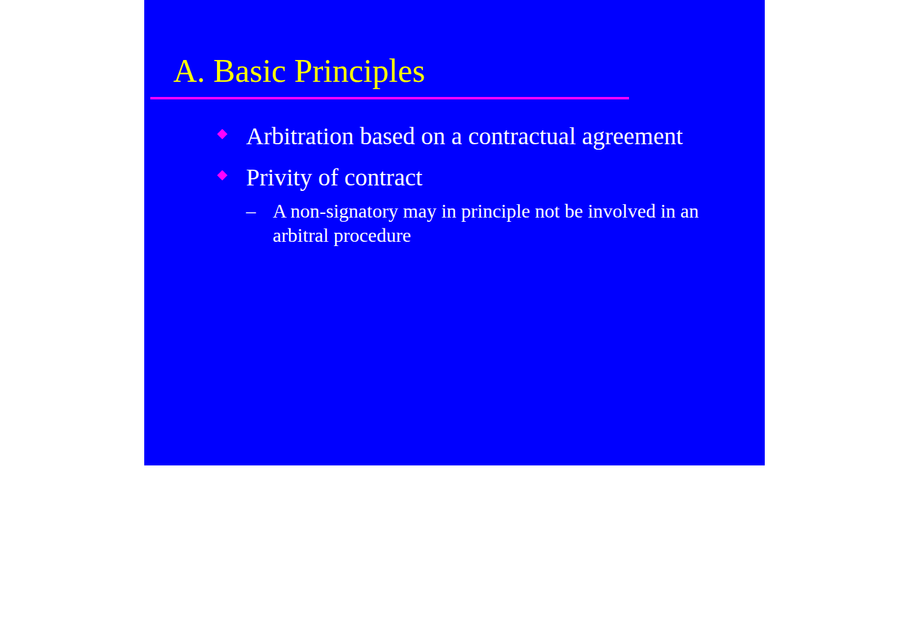A. Basic Principles
Arbitration based on a contractual agreement
Privity of contract
A non-signatory may in principle not be involved in an arbitral procedure